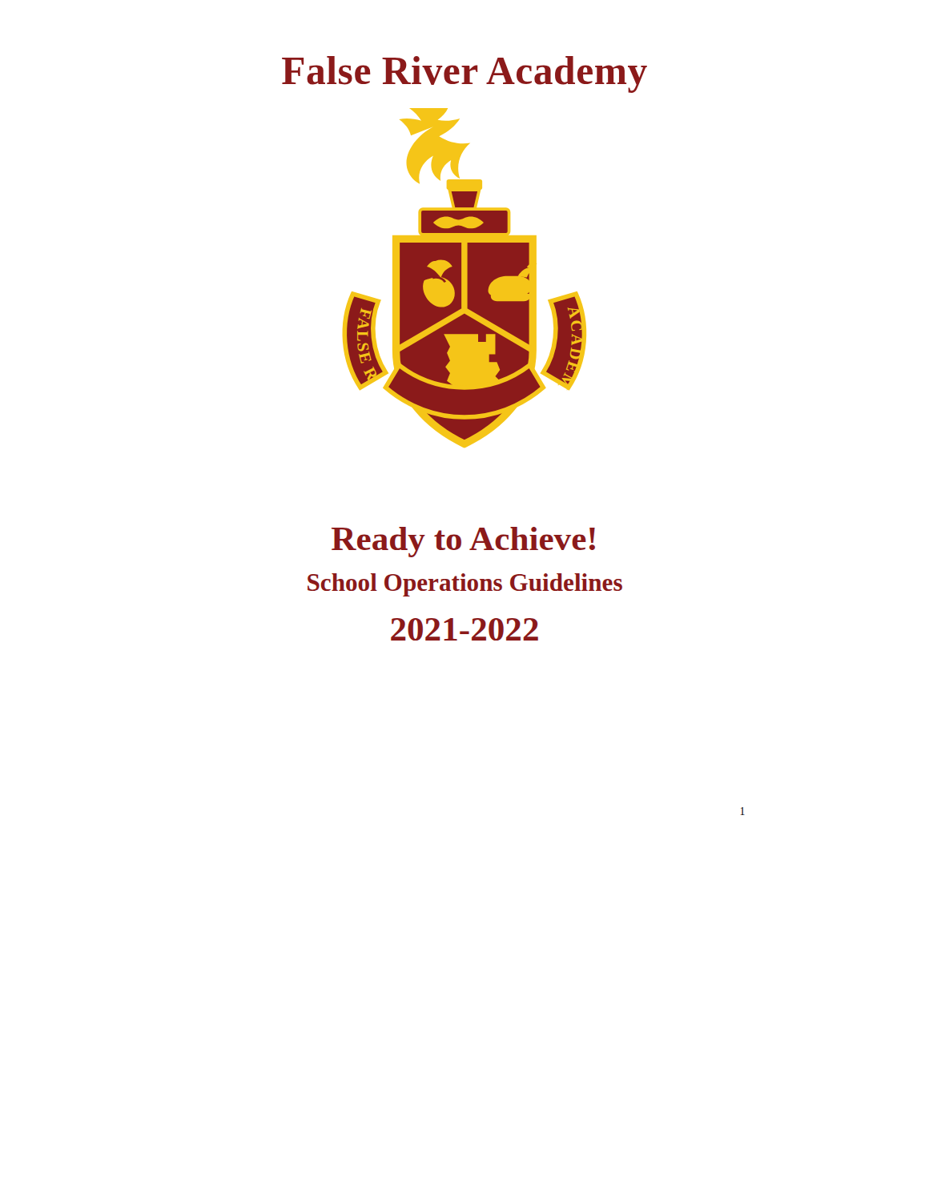False River Academy
False River Academy crest A maroon and gold shield bearing an acorn with oak leaf, an oil lamp, and the outline of the state of Louisiana. Above the shield is a clasped-handshake emblem beneath a flaming torch. A ribbon banner around the shield reads FALSE RIVER ACADEMY. FALSE RIVER ACADEMY
Ready to Achieve!
School Operations Guidelines
2021-2022
1